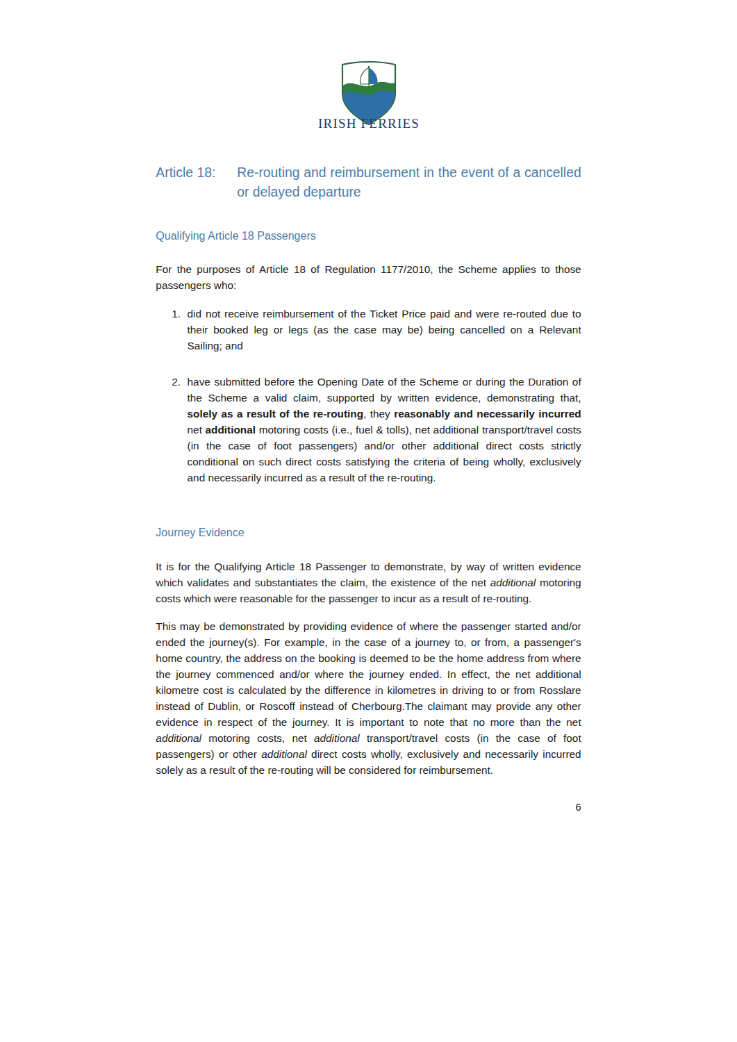IRISH FERRIES
Article 18: Re-routing and reimbursement in the event of a cancelled or delayed departure
Qualifying Article 18 Passengers
For the purposes of Article 18 of Regulation 1177/2010, the Scheme applies to those passengers who:
did not receive reimbursement of the Ticket Price paid and were re-routed due to their booked leg or legs (as the case may be) being cancelled on a Relevant Sailing; and
have submitted before the Opening Date of the Scheme or during the Duration of the Scheme a valid claim, supported by written evidence, demonstrating that, solely as a result of the re-routing, they reasonably and necessarily incurred net additional motoring costs (i.e., fuel & tolls), net additional transport/travel costs (in the case of foot passengers) and/or other additional direct costs strictly conditional on such direct costs satisfying the criteria of being wholly, exclusively and necessarily incurred as a result of the re-routing.
Journey Evidence
It is for the Qualifying Article 18 Passenger to demonstrate, by way of written evidence which validates and substantiates the claim, the existence of the net additional motoring costs which were reasonable for the passenger to incur as a result of re-routing.
This may be demonstrated by providing evidence of where the passenger started and/or ended the journey(s). For example, in the case of a journey to, or from, a passenger's home country, the address on the booking is deemed to be the home address from where the journey commenced and/or where the journey ended. In effect, the net additional kilometre cost is calculated by the difference in kilometres in driving to or from Rosslare instead of Dublin, or Roscoff instead of Cherbourg.The claimant may provide any other evidence in respect of the journey. It is important to note that no more than the net additional motoring costs, net additional transport/travel costs (in the case of foot passengers) or other additional direct costs wholly, exclusively and necessarily incurred solely as a result of the re-routing will be considered for reimbursement.
6